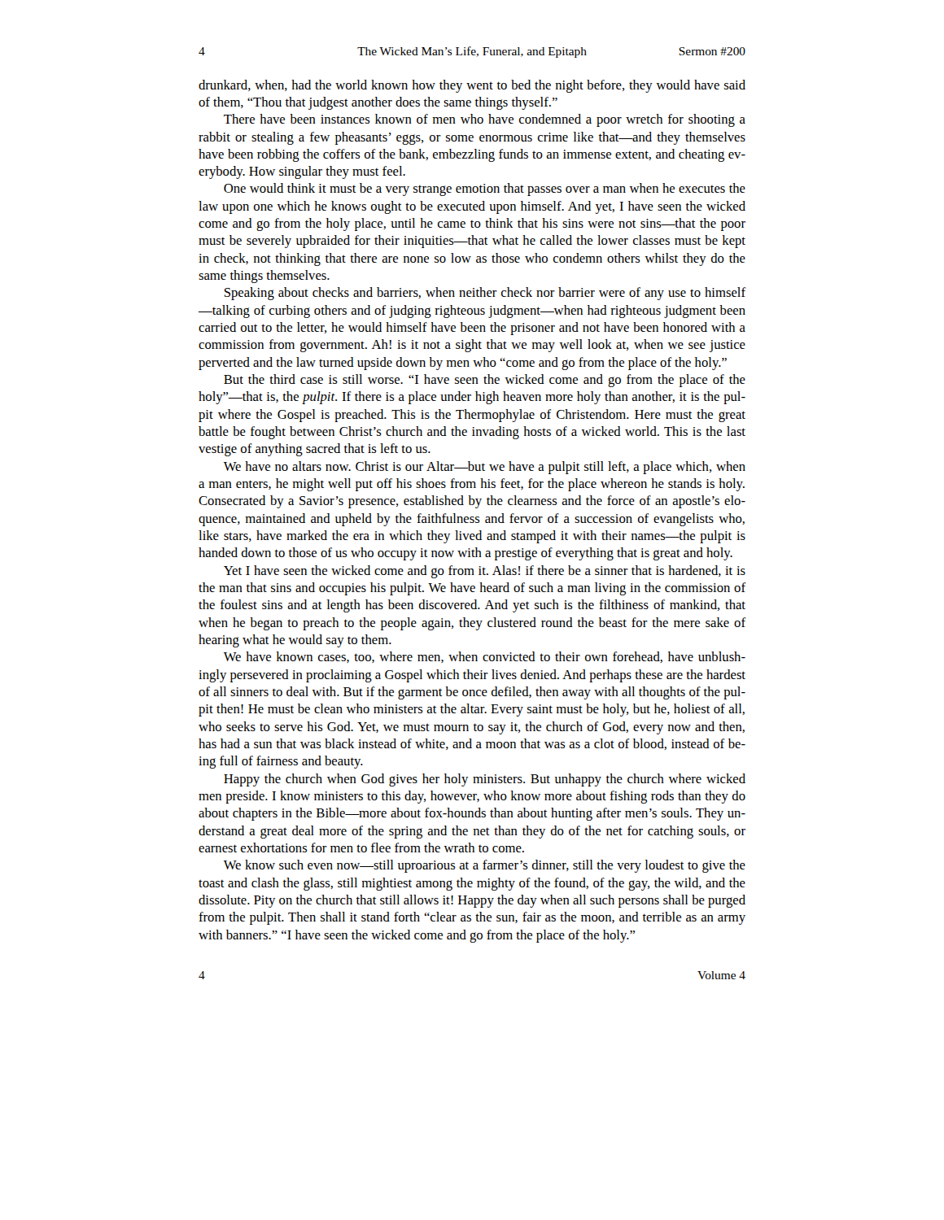4
The Wicked Man’s Life, Funeral, and Epitaph
Sermon #200
drunkard, when, had the world known how they went to bed the night before, they would have said of them, “Thou that judgest another does the same things thyself.”
There have been instances known of men who have condemned a poor wretch for shooting a rabbit or stealing a few pheasants’ eggs, or some enormous crime like that—and they themselves have been robbing the coffers of the bank, embezzling funds to an immense extent, and cheating everybody. How singular they must feel.
One would think it must be a very strange emotion that passes over a man when he executes the law upon one which he knows ought to be executed upon himself. And yet, I have seen the wicked come and go from the holy place, until he came to think that his sins were not sins—that the poor must be severely upbraided for their iniquities—that what he called the lower classes must be kept in check, not thinking that there are none so low as those who condemn others whilst they do the same things themselves.
Speaking about checks and barriers, when neither check nor barrier were of any use to himself—talking of curbing others and of judging righteous judgment—when had righteous judgment been carried out to the letter, he would himself have been the prisoner and not have been honored with a commission from government. Ah! is it not a sight that we may well look at, when we see justice perverted and the law turned upside down by men who “come and go from the place of the holy.”
But the third case is still worse. “I have seen the wicked come and go from the place of the holy”—that is, the pulpit. If there is a place under high heaven more holy than another, it is the pulpit where the Gospel is preached. This is the Thermophylae of Christendom. Here must the great battle be fought between Christ’s church and the invading hosts of a wicked world. This is the last vestige of anything sacred that is left to us.
We have no altars now. Christ is our Altar—but we have a pulpit still left, a place which, when a man enters, he might well put off his shoes from his feet, for the place whereon he stands is holy. Consecrated by a Savior’s presence, established by the clearness and the force of an apostle’s eloquence, maintained and upheld by the faithfulness and fervor of a succession of evangelists who, like stars, have marked the era in which they lived and stamped it with their names—the pulpit is handed down to those of us who occupy it now with a prestige of everything that is great and holy.
Yet I have seen the wicked come and go from it. Alas! if there be a sinner that is hardened, it is the man that sins and occupies his pulpit. We have heard of such a man living in the commission of the foulest sins and at length has been discovered. And yet such is the filthiness of mankind, that when he began to preach to the people again, they clustered round the beast for the mere sake of hearing what he would say to them.
We have known cases, too, where men, when convicted to their own forehead, have unblushingly persevered in proclaiming a Gospel which their lives denied. And perhaps these are the hardest of all sinners to deal with. But if the garment be once defiled, then away with all thoughts of the pulpit then! He must be clean who ministers at the altar. Every saint must be holy, but he, holiest of all, who seeks to serve his God. Yet, we must mourn to say it, the church of God, every now and then, has had a sun that was black instead of white, and a moon that was as a clot of blood, instead of being full of fairness and beauty.
Happy the church when God gives her holy ministers. But unhappy the church where wicked men preside. I know ministers to this day, however, who know more about fishing rods than they do about chapters in the Bible—more about fox-hounds than about hunting after men’s souls. They understand a great deal more of the spring and the net than they do of the net for catching souls, or earnest exhortations for men to flee from the wrath to come.
We know such even now—still uproarious at a farmer’s dinner, still the very loudest to give the toast and clash the glass, still mightiest among the mighty of the found, of the gay, the wild, and the dissolute. Pity on the church that still allows it! Happy the day when all such persons shall be purged from the pulpit. Then shall it stand forth “clear as the sun, fair as the moon, and terrible as an army with banners.” “I have seen the wicked come and go from the place of the holy.”
4
Volume 4